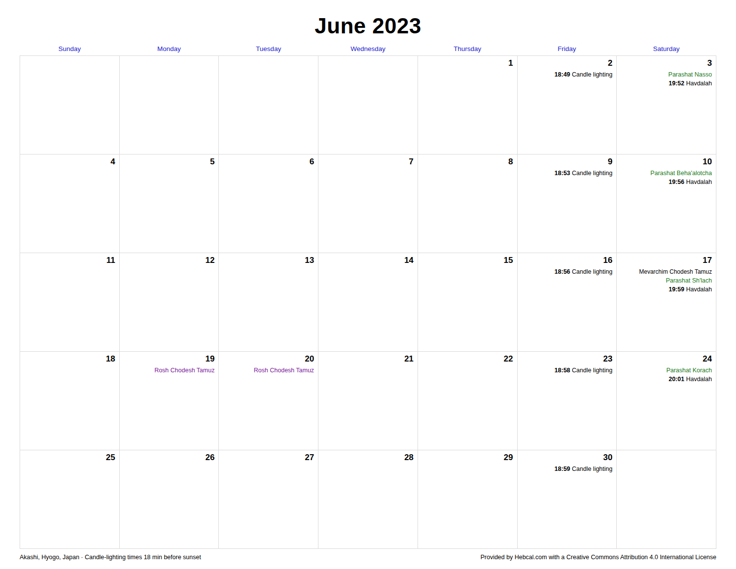June 2023
| Sunday | Monday | Tuesday | Wednesday | Thursday | Friday | Saturday |
| --- | --- | --- | --- | --- | --- | --- |
| | | | | 1 | 2 18:49 Candle lighting | 3 Parashat Nasso 19:52 Havdalah |
| 4 | 5 | 6 | 7 | 8 | 9 18:53 Candle lighting | 10 Parashat Beha'alotcha 19:56 Havdalah |
| 11 | 12 | 13 | 14 | 15 | 16 18:56 Candle lighting | 17 Mevarchim Chodesh Tamuz Parashat Sh'lach 19:59 Havdalah |
| 18 | 19 Rosh Chodesh Tamuz | 20 Rosh Chodesh Tamuz | 21 | 22 | 23 18:58 Candle lighting | 24 Parashat Korach 20:01 Havdalah |
| 25 | 26 | 27 | 28 | 29 | 30 18:59 Candle lighting | |
Akashi, Hyogo, Japan · Candle-lighting times 18 min before sunset
Provided by Hebcal.com with a Creative Commons Attribution 4.0 International License